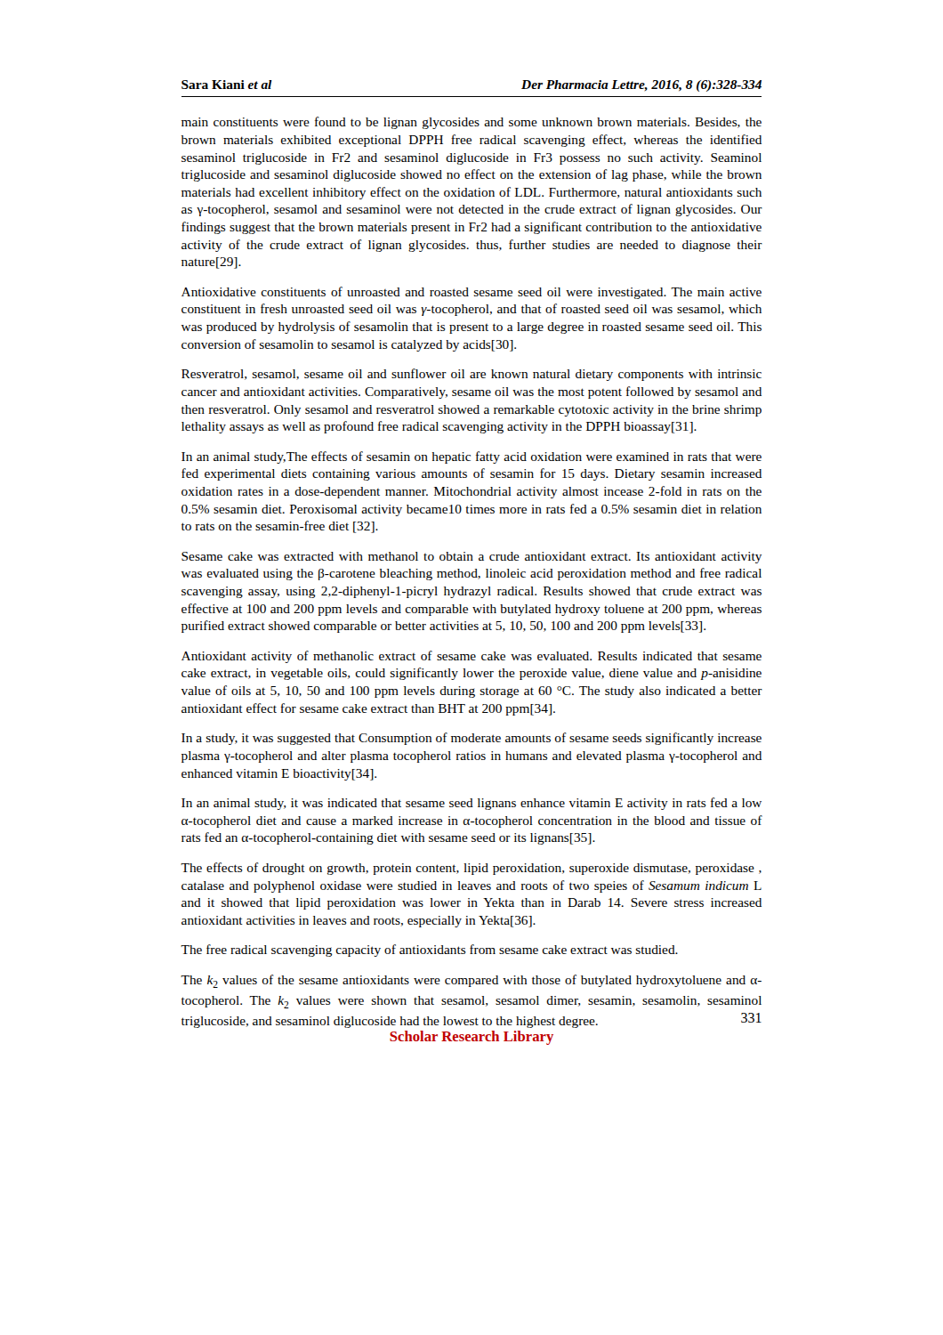Sara Kiani et al
Der Pharmacia Lettre, 2016, 8 (6):328-334
main constituents were found to be lignan glycosides and some unknown brown materials. Besides, the brown materials exhibited exceptional DPPH free radical scavenging effect, whereas the identified sesaminol triglucoside in Fr2 and sesaminol diglucoside in Fr3 possess no such activity. Seaminol triglucoside and sesaminol diglucoside showed no effect on the extension of lag phase, while the brown materials had excellent inhibitory effect on the oxidation of LDL. Furthermore, natural antioxidants such as γ-tocopherol, sesamol and sesaminol were not detected in the crude extract of lignan glycosides. Our findings suggest that the brown materials present in Fr2 had a significant contribution to the antioxidative activity of the crude extract of lignan glycosides. thus, further studies are needed to diagnose their nature[29].
Antioxidative constituents of unroasted and roasted sesame seed oil were investigated. The main active constituent in fresh unroasted seed oil was γ-tocopherol, and that of roasted seed oil was sesamol, which was produced by hydrolysis of sesamolin that is present to a large degree in roasted sesame seed oil. This conversion of sesamolin to sesamol is catalyzed by acids[30].
Resveratrol, sesamol, sesame oil and sunflower oil are known natural dietary components with intrinsic cancer and antioxidant activities. Comparatively, sesame oil was the most potent followed by sesamol and then resveratrol. Only sesamol and resveratrol showed a remarkable cytotoxic activity in the brine shrimp lethality assays as well as profound free radical scavenging activity in the DPPH bioassay[31].
In an animal study,The effects of sesamin on hepatic fatty acid oxidation were examined in rats that were fed experimental diets containing various amounts of sesamin for 15 days. Dietary sesamin increased oxidation rates in a dose-dependent manner. Mitochondrial activity almost incease 2-fold in rats on the 0.5% sesamin diet. Peroxisomal activity became10 times more in rats fed a 0.5% sesamin diet in relation to rats on the sesamin-free diet [32].
Sesame cake was extracted with methanol to obtain a crude antioxidant extract. Its antioxidant activity was evaluated using the β-carotene bleaching method, linoleic acid peroxidation method and free radical scavenging assay, using 2,2-diphenyl-1-picryl hydrazyl radical. Results showed that crude extract was effective at 100 and 200 ppm levels and comparable with butylated hydroxy toluene at 200 ppm, whereas purified extract showed comparable or better activities at 5, 10, 50, 100 and 200 ppm levels[33].
Antioxidant activity of methanolic extract of sesame cake was evaluated. Results indicated that sesame cake extract, in vegetable oils, could significantly lower the peroxide value, diene value and p-anisidine value of oils at 5, 10, 50 and 100 ppm levels during storage at 60 °C. The study also indicated a better antioxidant effect for sesame cake extract than BHT at 200 ppm[34].
In a study, it was suggested that Consumption of moderate amounts of sesame seeds significantly increase plasma γ-tocopherol and alter plasma tocopherol ratios in humans and elevated plasma γ-tocopherol and enhanced vitamin E bioactivity[34].
In an animal study, it was indicated that sesame seed lignans enhance vitamin E activity in rats fed a low α-tocopherol diet and cause a marked increase in α-tocopherol concentration in the blood and tissue of rats fed an α-tocopherol-containing diet with sesame seed or its lignans[35].
The effects of drought on growth, protein content, lipid peroxidation, superoxide dismutase, peroxidase , catalase and polyphenol oxidase were studied in leaves and roots of two speies of Sesamum indicum L and it showed that lipid peroxidation was lower in Yekta than in Darab 14. Severe stress increased antioxidant activities in leaves and roots, especially in Yekta[36].
The free radical scavenging capacity of antioxidants from sesame cake extract was studied.
The k2 values of the sesame antioxidants were compared with those of butylated hydroxytoluene and α-tocopherol. The k2 values were shown that sesamol, sesamol dimer, sesamin, sesamolin, sesaminol triglucoside, and sesaminol diglucoside had the lowest to the highest degree.
331
Scholar Research Library